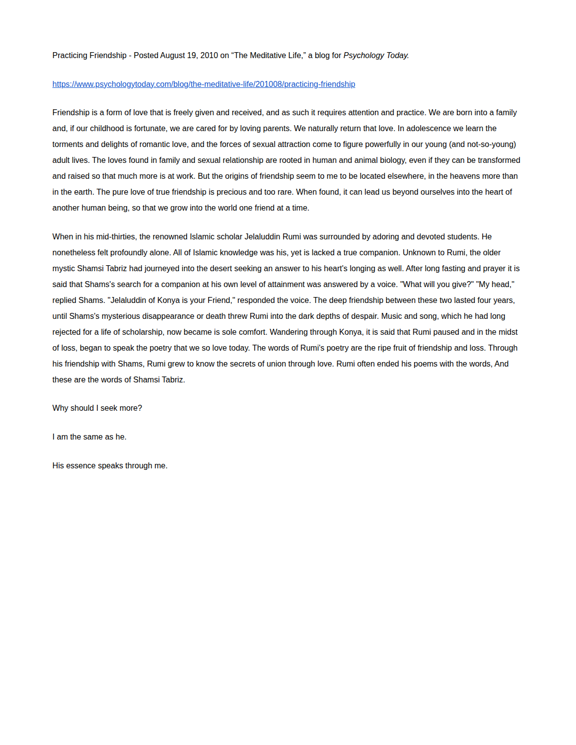Practicing Friendship - Posted August 19, 2010 on “The Meditative Life,” a blog for Psychology Today.
https://www.psychologytoday.com/blog/the-meditative-life/201008/practicing-friendship
Friendship is a form of love that is freely given and received, and as such it requires attention and practice. We are born into a family and, if our childhood is fortunate, we are cared for by loving parents. We naturally return that love. In adolescence we learn the torments and delights of romantic love, and the forces of sexual attraction come to figure powerfully in our young (and not-so-young) adult lives. The loves found in family and sexual relationship are rooted in human and animal biology, even if they can be transformed and raised so that much more is at work. But the origins of friendship seem to me to be located elsewhere, in the heavens more than in the earth. The pure love of true friendship is precious and too rare. When found, it can lead us beyond ourselves into the heart of another human being, so that we grow into the world one friend at a time.
When in his mid-thirties, the renowned Islamic scholar Jelaluddin Rumi was surrounded by adoring and devoted students. He nonetheless felt profoundly alone. All of Islamic knowledge was his, yet is lacked a true companion. Unknown to Rumi, the older mystic Shamsi Tabriz had journeyed into the desert seeking an answer to his heart's longing as well. After long fasting and prayer it is said that Shams's search for a companion at his own level of attainment was answered by a voice. "What will you give?" "My head," replied Shams. "Jelaluddin of Konya is your Friend," responded the voice. The deep friendship between these two lasted four years, until Shams's mysterious disappearance or death threw Rumi into the dark depths of despair. Music and song, which he had long rejected for a life of scholarship, now became is sole comfort. Wandering through Konya, it is said that Rumi paused and in the midst of loss, began to speak the poetry that we so love today. The words of Rumi's poetry are the ripe fruit of friendship and loss. Through his friendship with Shams, Rumi grew to know the secrets of union through love. Rumi often ended his poems with the words, And these are the words of Shamsi Tabriz.
Why should I seek more?
I am the same as he.
His essence speaks through me.